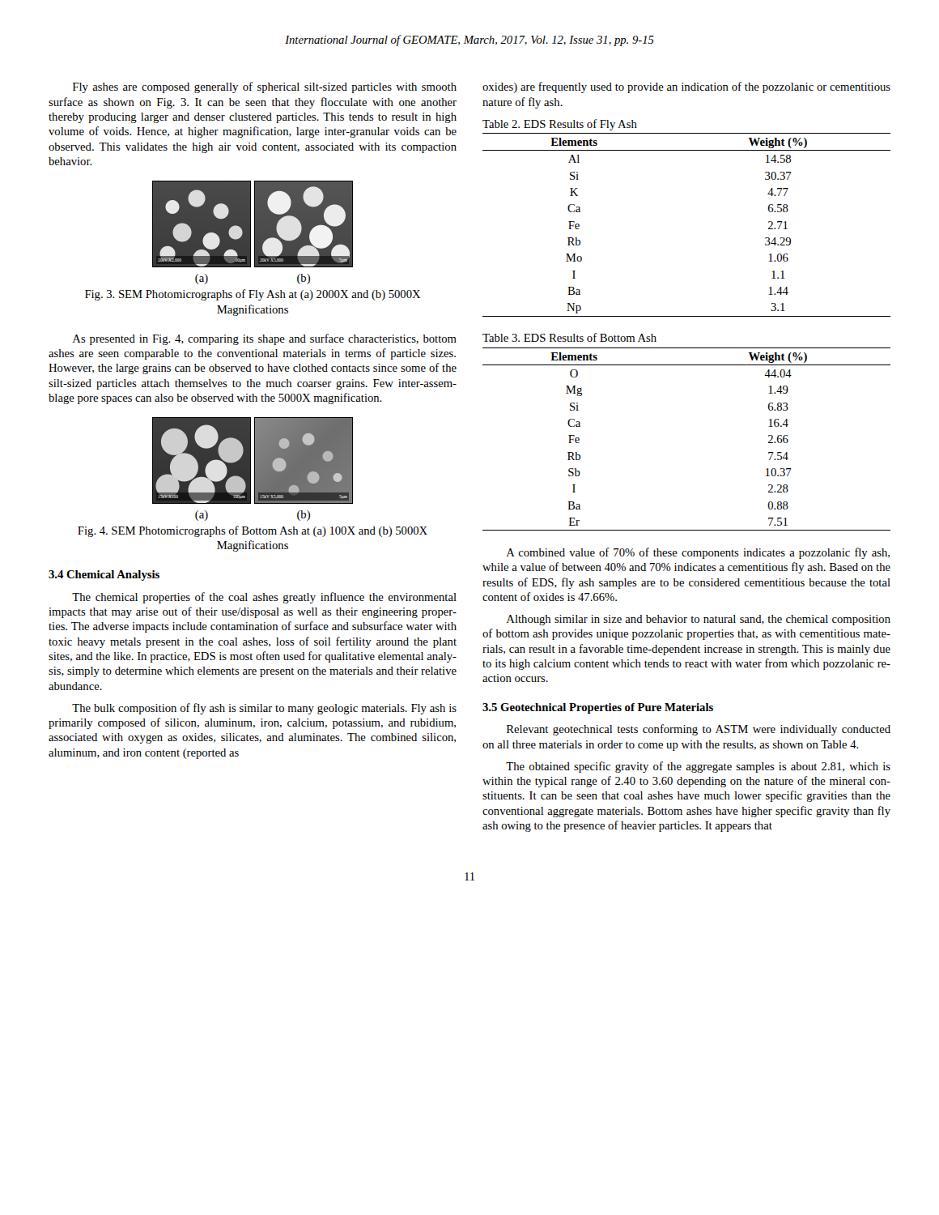International Journal of GEOMATE, March, 2017, Vol. 12, Issue 31, pp. 9-15
Fly ashes are composed generally of spherical silt-sized particles with smooth surface as shown on Fig. 3. It can be seen that they flocculate with one another thereby producing larger and denser clustered particles. This tends to result in high volume of voids. Hence, at higher magnification, large inter-granular voids can be observed. This validates the high air void content, associated with its compaction behavior.
20kV X2,00010µm
20kV X5,0005µm
(a)(b)
Fig. 3. SEM Photomicrographs of Fly Ash at (a) 2000X and (b) 5000X Magnifications
As presented in Fig. 4, comparing its shape and surface characteristics, bottom ashes are seen comparable to the conventional materials in terms of particle sizes. However, the large grains can be observed to have clothed contacts since some of the silt-sized particles attach themselves to the much coarser grains. Few inter-assemblage pore spaces can also be observed with the 5000X magnification.
15kV X100100µm
15kV X5,0005µm
(a)(b)
Fig. 4. SEM Photomicrographs of Bottom Ash at (a) 100X and (b) 5000X Magnifications
3.4 Chemical Analysis
The chemical properties of the coal ashes greatly influence the environmental impacts that may arise out of their use/disposal as well as their engineering properties. The adverse impacts include contamination of surface and subsurface water with toxic heavy metals present in the coal ashes, loss of soil fertility around the plant sites, and the like. In practice, EDS is most often used for qualitative elemental analysis, simply to determine which elements are present on the materials and their relative abundance.
The bulk composition of fly ash is similar to many geologic materials. Fly ash is primarily composed of silicon, aluminum, iron, calcium, potassium, and rubidium, associated with oxygen as oxides, silicates, and aluminates. The combined silicon, aluminum, and iron content (reported as
oxides) are frequently used to provide an indication of the pozzolanic or cementitious nature of fly ash.
Table 2. EDS Results of Fly Ash
| Elements | Weight (%) |
| --- | --- |
| Al | 14.58 |
| Si | 30.37 |
| K | 4.77 |
| Ca | 6.58 |
| Fe | 2.71 |
| Rb | 34.29 |
| Mo | 1.06 |
| I | 1.1 |
| Ba | 1.44 |
| Np | 3.1 |
Table 3. EDS Results of Bottom Ash
| Elements | Weight (%) |
| --- | --- |
| O | 44.04 |
| Mg | 1.49 |
| Si | 6.83 |
| Ca | 16.4 |
| Fe | 2.66 |
| Rb | 7.54 |
| Sb | 10.37 |
| I | 2.28 |
| Ba | 0.88 |
| Er | 7.51 |
A combined value of 70% of these components indicates a pozzolanic fly ash, while a value of between 40% and 70% indicates a cementitious fly ash. Based on the results of EDS, fly ash samples are to be considered cementitious because the total content of oxides is 47.66%.
Although similar in size and behavior to natural sand, the chemical composition of bottom ash provides unique pozzolanic properties that, as with cementitious materials, can result in a favorable time-dependent increase in strength. This is mainly due to its high calcium content which tends to react with water from which pozzolanic reaction occurs.
3.5 Geotechnical Properties of Pure Materials
Relevant geotechnical tests conforming to ASTM were individually conducted on all three materials in order to come up with the results, as shown on Table 4.
The obtained specific gravity of the aggregate samples is about 2.81, which is within the typical range of 2.40 to 3.60 depending on the nature of the mineral constituents. It can be seen that coal ashes have much lower specific gravities than the conventional aggregate materials. Bottom ashes have higher specific gravity than fly ash owing to the presence of heavier particles. It appears that
11